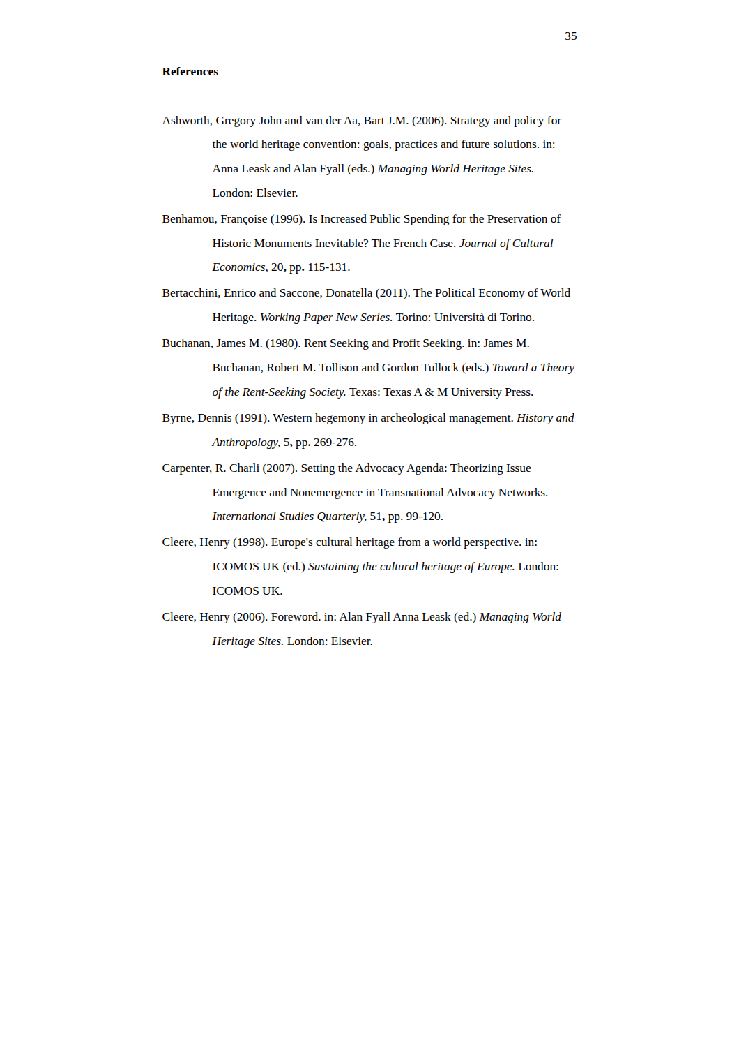35
References
Ashworth, Gregory John and van der Aa, Bart J.M. (2006). Strategy and policy for the world heritage convention: goals, practices and future solutions. in: Anna Leask and Alan Fyall (eds.) Managing World Heritage Sites. London: Elsevier.
Benhamou, Françoise (1996). Is Increased Public Spending for the Preservation of Historic Monuments Inevitable? The French Case. Journal of Cultural Economics, 20, pp. 115-131.
Bertacchini, Enrico and Saccone, Donatella (2011). The Political Economy of World Heritage. Working Paper New Series. Torino: Università di Torino.
Buchanan, James M. (1980). Rent Seeking and Profit Seeking. in: James M. Buchanan, Robert M. Tollison and Gordon Tullock (eds.) Toward a Theory of the Rent-Seeking Society. Texas: Texas A & M University Press.
Byrne, Dennis (1991). Western hegemony in archeological management. History and Anthropology, 5, pp. 269-276.
Carpenter, R. Charli (2007). Setting the Advocacy Agenda: Theorizing Issue Emergence and Nonemergence in Transnational Advocacy Networks. International Studies Quarterly, 51, pp. 99-120.
Cleere, Henry (1998). Europe's cultural heritage from a world perspective. in: ICOMOS UK (ed.) Sustaining the cultural heritage of Europe. London: ICOMOS UK.
Cleere, Henry (2006). Foreword. in: Alan Fyall Anna Leask (ed.) Managing World Heritage Sites. London: Elsevier.